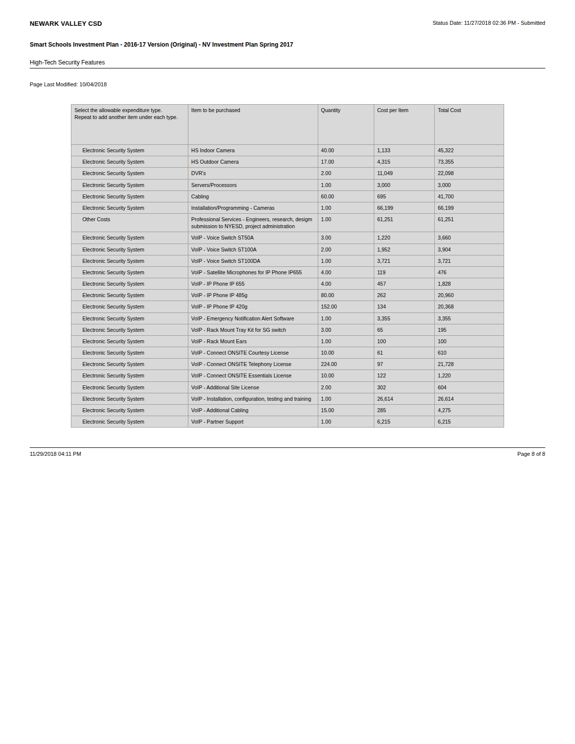NEWARK VALLEY CSD
Status Date: 11/27/2018 02:36 PM - Submitted
Smart Schools Investment Plan - 2016-17 Version (Original) - NV Investment Plan Spring 2017
High-Tech Security Features
Page Last Modified: 10/04/2018
| Select the allowable expenditure type. Repeat to add another item under each type. | Item to be purchased | Quantity | Cost per Item | Total Cost |
| --- | --- | --- | --- | --- |
| Electronic Security System | HS Indoor Camera | 40.00 | 1,133 | 45,322 |
| Electronic Security System | HS Outdoor Camera | 17.00 | 4,315 | 73,355 |
| Electronic Security System | DVR's | 2.00 | 11,049 | 22,098 |
| Electronic Security System | Servers/Processors | 1.00 | 3,000 | 3,000 |
| Electronic Security System | Cabling | 60.00 | 695 | 41,700 |
| Electronic Security System | Installation/Programming - Cameras | 1.00 | 66,199 | 66,199 |
| Other Costs | Professional Services - Engineers, research, desigm submission to NYESD, project administration | 1.00 | 61,251 | 61,251 |
| Electronic Security System | VoIP - Voice Switch ST50A | 3.00 | 1,220 | 3,660 |
| Electronic Security System | VoIP - Voice Switch ST100A | 2.00 | 1,952 | 3,904 |
| Electronic Security System | VoIP - Voice Switch ST100DA | 1.00 | 3,721 | 3,721 |
| Electronic Security System | VoIP - Satellite Microphones for IP Phone IP655 | 4.00 | 119 | 476 |
| Electronic Security System | VoIP - IP Phone IP 655 | 4.00 | 457 | 1,828 |
| Electronic Security System | VoIP - IP Phone IP 485g | 80.00 | 262 | 20,960 |
| Electronic Security System | VoIP - IP Phone IP 420g | 152.00 | 134 | 20,368 |
| Electronic Security System | VoIP - Emergency Notification Alert Software | 1.00 | 3,355 | 3,355 |
| Electronic Security System | VoIP - Rack Mount Tray Kit for SG switch | 3.00 | 65 | 195 |
| Electronic Security System | VoIP - Rack Mount Ears | 1.00 | 100 | 100 |
| Electronic Security System | VoIP - Connect ONSITE Courtesy License | 10.00 | 61 | 610 |
| Electronic Security System | VoIP - Connect ONSITE Telephony License | 224.00 | 97 | 21,728 |
| Electronic Security System | VoIP - Connect ONSITE Essentials License | 10.00 | 122 | 1,220 |
| Electronic Security System | VoIP - Additional Site License | 2.00 | 302 | 604 |
| Electronic Security System | VoIP - Installation, configuration, testing and training | 1.00 | 26,614 | 26,614 |
| Electronic Security System | VoIP - Additional Cabling | 15.00 | 285 | 4,275 |
| Electronic Security System | VoIP - Partner Support | 1.00 | 6,215 | 6,215 |
11/29/2018 04:11 PM
Page 8 of 8